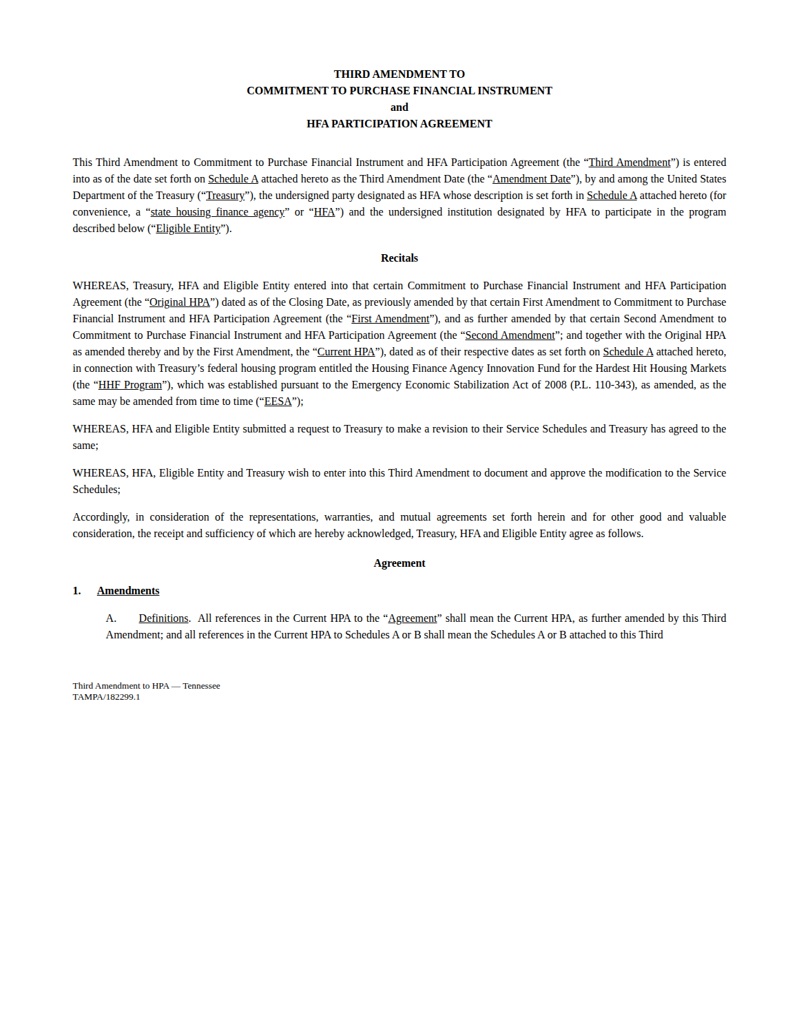Third Amendment to
Commitment to Purchase Financial Instrument
and
HFA Participation Agreement
This Third Amendment to Commitment to Purchase Financial Instrument and HFA Participation Agreement (the “Third Amendment”) is entered into as of the date set forth on Schedule A attached hereto as the Third Amendment Date (the “Amendment Date”), by and among the United States Department of the Treasury (“Treasury”), the undersigned party designated as HFA whose description is set forth in Schedule A attached hereto (for convenience, a “state housing finance agency” or “HFA”) and the undersigned institution designated by HFA to participate in the program described below (“Eligible Entity”).
Recitals
WHEREAS, Treasury, HFA and Eligible Entity entered into that certain Commitment to Purchase Financial Instrument and HFA Participation Agreement (the “Original HPA”) dated as of the Closing Date, as previously amended by that certain First Amendment to Commitment to Purchase Financial Instrument and HFA Participation Agreement (the “First Amendment”), and as further amended by that certain Second Amendment to Commitment to Purchase Financial Instrument and HFA Participation Agreement (the “Second Amendment”; and together with the Original HPA as amended thereby and by the First Amendment, the “Current HPA”), dated as of their respective dates as set forth on Schedule A attached hereto, in connection with Treasury’s federal housing program entitled the Housing Finance Agency Innovation Fund for the Hardest Hit Housing Markets (the “HHF Program”), which was established pursuant to the Emergency Economic Stabilization Act of 2008 (P.L. 110-343), as amended, as the same may be amended from time to time (“EESA”);
WHEREAS, HFA and Eligible Entity submitted a request to Treasury to make a revision to their Service Schedules and Treasury has agreed to the same;
WHEREAS, HFA, Eligible Entity and Treasury wish to enter into this Third Amendment to document and approve the modification to the Service Schedules;
Accordingly, in consideration of the representations, warranties, and mutual agreements set forth herein and for other good and valuable consideration, the receipt and sufficiency of which are hereby acknowledged, Treasury, HFA and Eligible Entity agree as follows.
Agreement
1. Amendments
A. Definitions. All references in the Current HPA to the “Agreement” shall mean the Current HPA, as further amended by this Third Amendment; and all references in the Current HPA to Schedules A or B shall mean the Schedules A or B attached to this Third
Third Amendment to HPA — Tennessee
TAMPA/182299.1